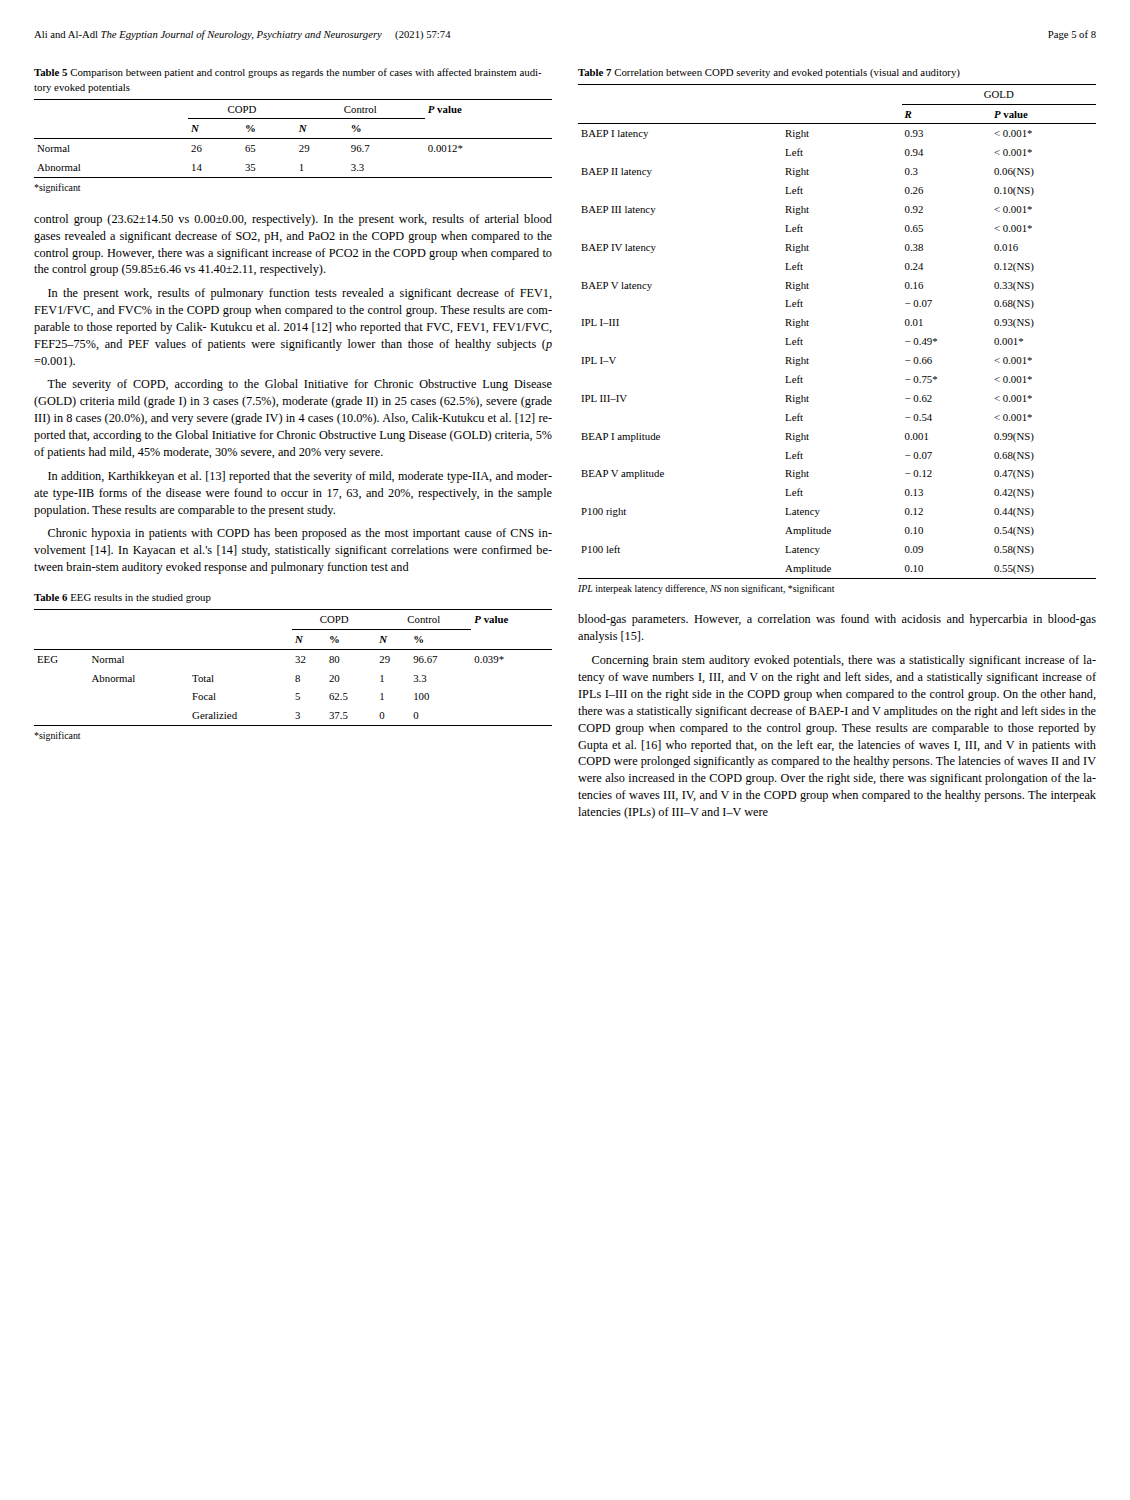Ali and Al-Adl The Egyptian Journal of Neurology, Psychiatry and Neurosurgery (2021) 57:74
Page 5 of 8
Table 5 Comparison between patient and control groups as regards the number of cases with affected brainstem auditory evoked potentials
| | COPD | Control | P value |
| --- | --- | --- | --- |
| | N | % | N | % | |
| Normal | 26 | 65 | 29 | 96.7 | 0.0012* |
| Abnormal | 14 | 35 | 1 | 3.3 | |
*significant
control group (23.62±14.50 vs 0.00±0.00, respectively). In the present work, results of arterial blood gases revealed a significant decrease of SO2, pH, and PaO2 in the COPD group when compared to the control group. However, there was a significant increase of PCO2 in the COPD group when compared to the control group (59.85±6.46 vs 41.40±2.11, respectively).
In the present work, results of pulmonary function tests revealed a significant decrease of FEV1, FEV1/FVC, and FVC% in the COPD group when compared to the control group. These results are comparable to those reported by Calik- Kutukcu et al. 2014 [12] who reported that FVC, FEV1, FEV1/FVC, FEF25–75%, and PEF values of patients were significantly lower than those of healthy subjects (p =0.001).
The severity of COPD, according to the Global Initiative for Chronic Obstructive Lung Disease (GOLD) criteria mild (grade I) in 3 cases (7.5%), moderate (grade II) in 25 cases (62.5%), severe (grade III) in 8 cases (20.0%), and very severe (grade IV) in 4 cases (10.0%). Also, Calik-Kutukcu et al. [12] reported that, according to the Global Initiative for Chronic Obstructive Lung Disease (GOLD) criteria, 5% of patients had mild, 45% moderate, 30% severe, and 20% very severe.
In addition, Karthikkeyan et al. [13] reported that the severity of mild, moderate type-IIA, and moderate type-IIB forms of the disease were found to occur in 17, 63, and 20%, respectively, in the sample population. These results are comparable to the present study.
Chronic hypoxia in patients with COPD has been proposed as the most important cause of CNS involvement [14]. In Kayacan et al.'s [14] study, statistically significant correlations were confirmed between brain-stem auditory evoked response and pulmonary function test and
Table 6 EEG results in the studied group
| | | COPD | Control | P value |
| --- | --- | --- | --- | --- |
| | | N | % | N | % | |
| EEG | Normal | | 32 | 80 | 29 | 96.67 | 0.039* |
| | Abnormal | Total | 8 | 20 | 1 | 3.3 | |
| | | Focal | 5 | 62.5 | 1 | 100 | |
| | | Geralizied | 3 | 37.5 | 0 | 0 | |
*significant
Table 7 Correlation between COPD severity and evoked potentials (visual and auditory)
| | GOLD |
| --- | --- |
| | R | P value |
| BAEP I latency | Right | 0.93 | < 0.001* |
| | Left | 0.94 | < 0.001* |
| BAEP II latency | Right | 0.3 | 0.06(NS) |
| | Left | 0.26 | 0.10(NS) |
| BAEP III latency | Right | 0.92 | < 0.001* |
| | Left | 0.65 | < 0.001* |
| BAEP IV latency | Right | 0.38 | 0.016 |
| | Left | 0.24 | 0.12(NS) |
| BAEP V latency | Right | 0.16 | 0.33(NS) |
| | Left | − 0.07 | 0.68(NS) |
| IPL I–III | Right | 0.01 | 0.93(NS) |
| | Left | − 0.49* | 0.001* |
| IPL I–V | Right | − 0.66 | < 0.001* |
| | Left | − 0.75* | < 0.001* |
| IPL III–IV | Right | − 0.62 | < 0.001* |
| | Left | − 0.54 | < 0.001* |
| BEAP I amplitude | Right | 0.001 | 0.99(NS) |
| | Left | − 0.07 | 0.68(NS) |
| BEAP V amplitude | Right | − 0.12 | 0.47(NS) |
| | Left | 0.13 | 0.42(NS) |
| P100 right | Latency | 0.12 | 0.44(NS) |
| | Amplitude | 0.10 | 0.54(NS) |
| P100 left | Latency | 0.09 | 0.58(NS) |
| | Amplitude | 0.10 | 0.55(NS) |
IPL interpeak latency difference, NS non significant, *significant
blood-gas parameters. However, a correlation was found with acidosis and hypercarbia in blood-gas analysis [15].
Concerning brain stem auditory evoked potentials, there was a statistically significant increase of latency of wave numbers I, III, and V on the right and left sides, and a statistically significant increase of IPLs I–III on the right side in the COPD group when compared to the control group. On the other hand, there was a statistically significant decrease of BAEP-I and V amplitudes on the right and left sides in the COPD group when compared to the control group. These results are comparable to those reported by Gupta et al. [16] who reported that, on the left ear, the latencies of waves I, III, and V in patients with COPD were prolonged significantly as compared to the healthy persons. The latencies of waves II and IV were also increased in the COPD group. Over the right side, there was significant prolongation of the latencies of waves III, IV, and V in the COPD group when compared to the healthy persons. The interpeak latencies (IPLs) of III–V and I–V were